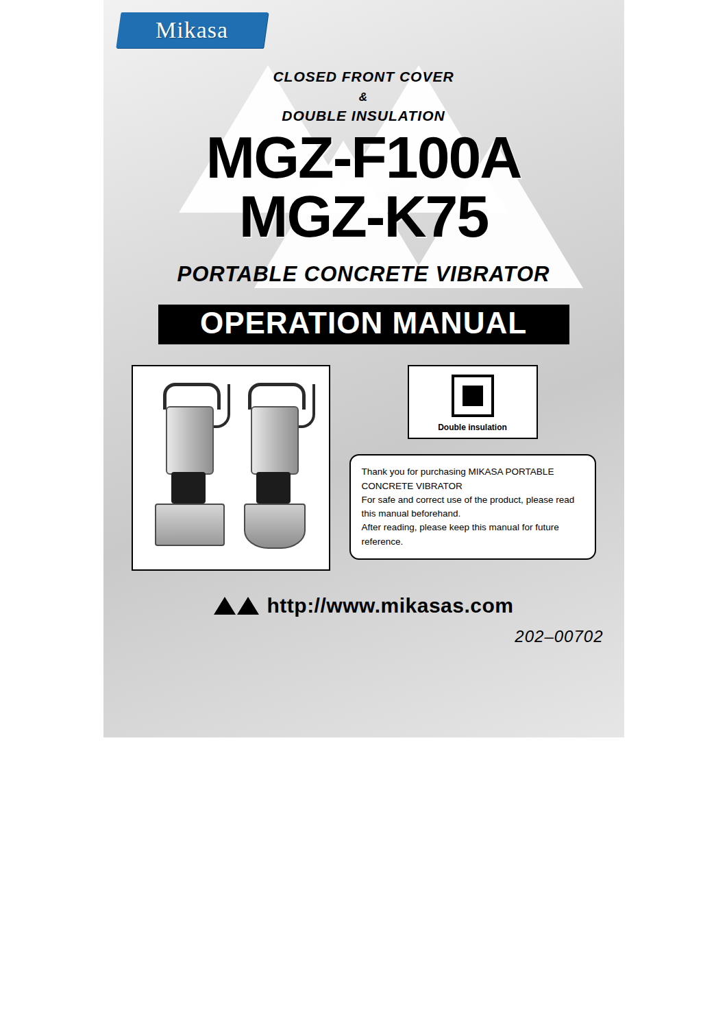Mikasa
CLOSED FRONT COVER
&
DOUBLE INSULATION
MGZ-F100A
MGZ-K75
PORTABLE CONCRETE VIBRATOR
OPERATION MANUAL
Double insulation
Thank you for purchasing MIKASA PORTABLE CONCRETE VIBRATOR
For safe and correct use of the product, please read this manual beforehand.
After reading, please keep this manual for future reference.
http://www.mikasas.com
202–00702